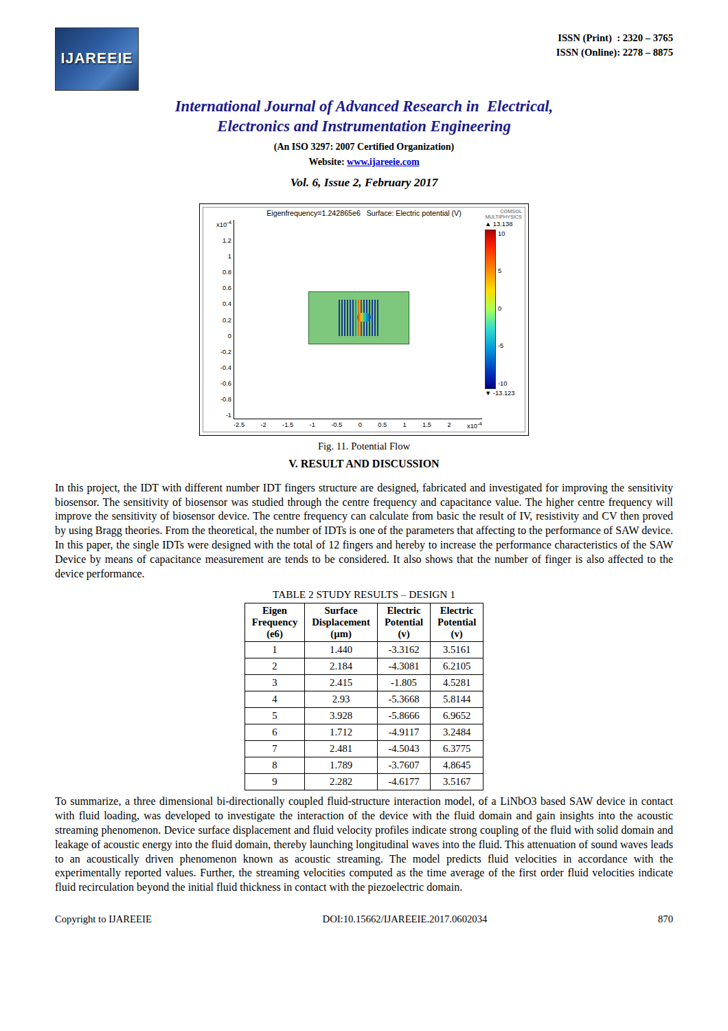IJAREEIE
ISSN (Print) : 2320 – 3765
ISSN (Online): 2278 – 8875
International Journal of Advanced Research in Electrical,
Electronics and Instrumentation Engineering
(An ISO 3297: 2007 Certified Organization)
Website: www.ijareeie.com
Vol. 6, Issue 2, February 2017
Eigenfrequency=1.242865e6 Surface: Electric potential (V) COMSOL
MULTIPHYSICS
x10-4 1.2 1 0.8 0.6 0.4 0.2 0 -0.2 -0.4 -0.6 -0.8 -1
▲ 13.138
10 5 0 -5 -10
▼ -13.123
-2.5-2-1.5-1-0.500.511.52 x10-4
Fig. 11. Potential Flow
V. RESULT AND DISCUSSION
In this project, the IDT with different number IDT fingers structure are designed, fabricated and investigated for improving the sensitivity biosensor. The sensitivity of biosensor was studied through the centre frequency and capacitance value. The higher centre frequency will improve the sensitivity of biosensor device. The centre frequency can calculate from basic the result of IV, resistivity and CV then proved by using Bragg theories. From the theoretical, the number of IDTs is one of the parameters that affecting to the performance of SAW device. In this paper, the single IDTs were designed with the total of 12 fingers and hereby to increase the performance characteristics of the SAW Device by means of capacitance measurement are tends to be considered. It also shows that the number of finger is also affected to the device performance.
TABLE 2 STUDY RESULTS – DESIGN 1
| Eigen Frequency (e6) | Surface Displacement (µm) | Electric Potential (v) | Electric Potential (v) |
| --- | --- | --- | --- |
| 1 | 1.440 | -3.3162 | 3.5161 |
| 2 | 2.184 | -4.3081 | 6.2105 |
| 3 | 2.415 | -1.805 | 4.5281 |
| 4 | 2.93 | -5.3668 | 5.8144 |
| 5 | 3.928 | -5.8666 | 6.9652 |
| 6 | 1.712 | -4.9117 | 3.2484 |
| 7 | 2.481 | -4.5043 | 6.3775 |
| 8 | 1.789 | -3.7607 | 4.8645 |
| 9 | 2.282 | -4.6177 | 3.5167 |
To summarize, a three dimensional bi-directionally coupled fluid-structure interaction model, of a LiNbO3 based SAW device in contact with fluid loading, was developed to investigate the interaction of the device with the fluid domain and gain insights into the acoustic streaming phenomenon. Device surface displacement and fluid velocity profiles indicate strong coupling of the fluid with solid domain and leakage of acoustic energy into the fluid domain, thereby launching longitudinal waves into the fluid. This attenuation of sound waves leads to an acoustically driven phenomenon known as acoustic streaming. The model predicts fluid velocities in accordance with the experimentally reported values. Further, the streaming velocities computed as the time average of the first order fluid velocities indicate fluid recirculation beyond the initial fluid thickness in contact with the piezoelectric domain.
Copyright to IJAREEIE
DOI:10.15662/IJAREEIE.2017.0602034
870